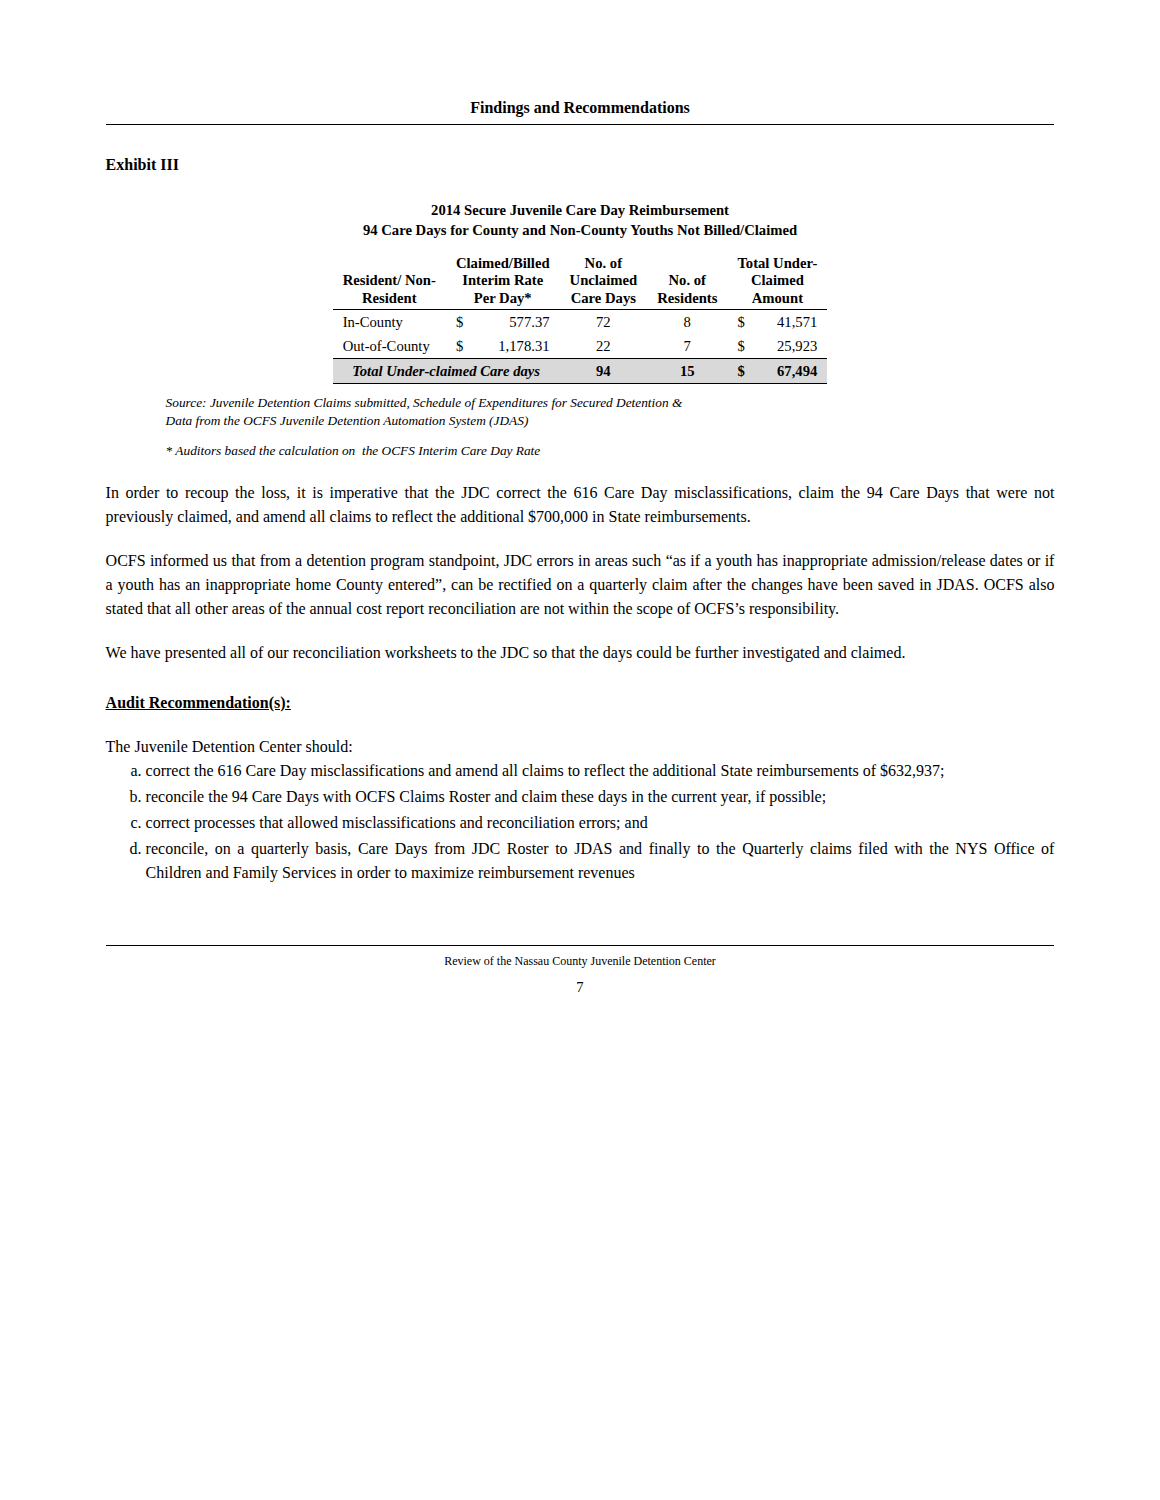Findings and Recommendations
Exhibit III
2014 Secure Juvenile Care Day Reimbursement
94 Care Days for County and Non-County Youths Not Billed/Claimed
| Resident/ Non- Resident | Claimed/Billed Interim Rate Per Day* | No. of Unclaimed Care Days | No. of Residents | Total Under- Claimed Amount |
| --- | --- | --- | --- | --- |
| In-County | $ | 577.37 | 72 | 8 | $ | 41,571 |
| Out-of-County | $ | 1,178.31 | 22 | 7 | $ | 25,923 |
| Total Under-claimed Care days | 94 | 15 | $ | 67,494 |
Source: Juvenile Detention Claims submitted, Schedule of Expenditures for Secured Detention &
Data from the OCFS Juvenile Detention Automation System (JDAS)
* Auditors based the calculation on the OCFS Interim Care Day Rate
In order to recoup the loss, it is imperative that the JDC correct the 616 Care Day misclassifications, claim the 94 Care Days that were not previously claimed, and amend all claims to reflect the additional $700,000 in State reimbursements.
OCFS informed us that from a detention program standpoint, JDC errors in areas such “as if a youth has inappropriate admission/release dates or if a youth has an inappropriate home County entered”, can be rectified on a quarterly claim after the changes have been saved in JDAS. OCFS also stated that all other areas of the annual cost report reconciliation are not within the scope of OCFS’s responsibility.
We have presented all of our reconciliation worksheets to the JDC so that the days could be further investigated and claimed.
Audit Recommendation(s):
The Juvenile Detention Center should:
correct the 616 Care Day misclassifications and amend all claims to reflect the additional State reimbursements of $632,937;
reconcile the 94 Care Days with OCFS Claims Roster and claim these days in the current year, if possible;
correct processes that allowed misclassifications and reconciliation errors; and
reconcile, on a quarterly basis, Care Days from JDC Roster to JDAS and finally to the Quarterly claims filed with the NYS Office of Children and Family Services in order to maximize reimbursement revenues
Review of the Nassau County Juvenile Detention Center
7